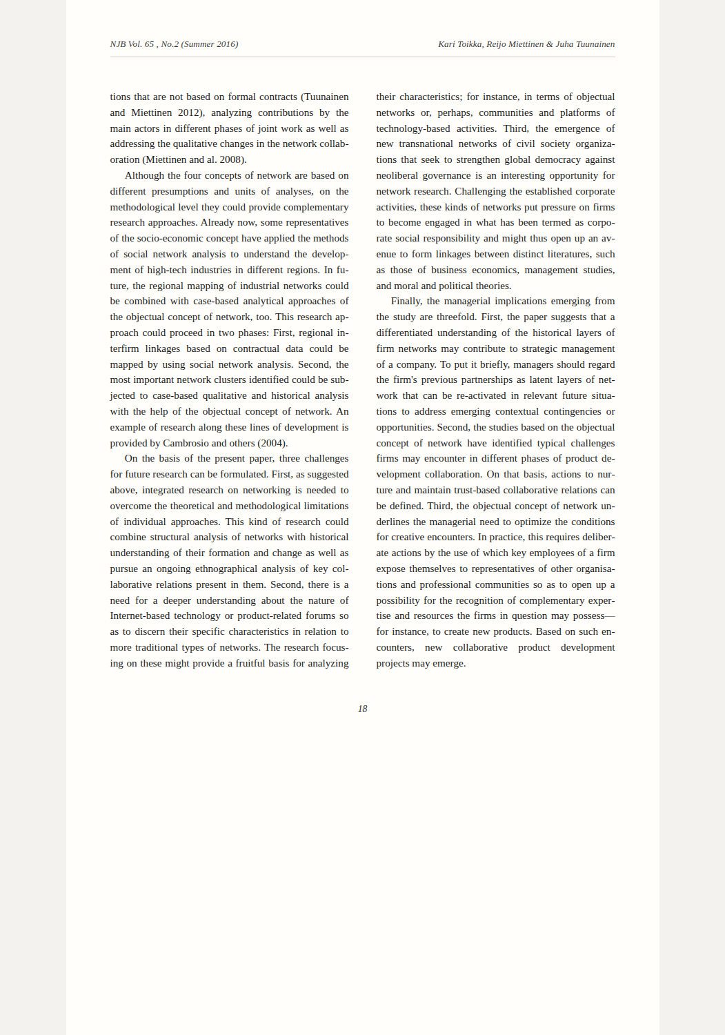NJB Vol. 65 , No.2 (Summer 2016)
Kari Toikka, Reijo Miettinen & Juha Tuunainen
tions that are not based on formal contracts (Tuunainen and Miettinen 2012), analyzing contributions by the main actors in different phases of joint work as well as addressing the qualitative changes in the network collaboration (Miettinen and al. 2008).
Although the four concepts of network are based on different presumptions and units of analyses, on the methodological level they could provide complementary research approaches. Already now, some representatives of the socio-economic concept have applied the methods of social network analysis to understand the development of high-tech industries in different regions. In future, the regional mapping of industrial networks could be combined with case-based analytical approaches of the objectual concept of network, too. This research approach could proceed in two phases: First, regional interfirm linkages based on contractual data could be mapped by using social network analysis. Second, the most important network clusters identified could be subjected to case-based qualitative and historical analysis with the help of the objectual concept of network. An example of research along these lines of development is provided by Cambrosio and others (2004).
On the basis of the present paper, three challenges for future research can be formulated. First, as suggested above, integrated research on networking is needed to overcome the theoretical and methodological limitations of individual approaches. This kind of research could combine structural analysis of networks with historical understanding of their formation and change as well as pursue an ongoing ethnographical analysis of key collaborative relations present in them. Second, there is a need for a deeper understanding about the nature of Internet-based technology or product-related forums so as to discern their specific characteristics in relation to more traditional types of networks. The research focusing on these might provide a fruitful basis for analyzing their characteristics; for instance, in terms of objectual networks or, perhaps, communities and platforms of technology-based activities. Third, the emergence of new transnational networks of civil society organizations that seek to strengthen global democracy against neoliberal governance is an interesting opportunity for network research. Challenging the established corporate activities, these kinds of networks put pressure on firms to become engaged in what has been termed as corporate social responsibility and might thus open up an avenue to form linkages between distinct literatures, such as those of business economics, management studies, and moral and political theories.
Finally, the managerial implications emerging from the study are threefold. First, the paper suggests that a differentiated understanding of the historical layers of firm networks may contribute to strategic management of a company. To put it briefly, managers should regard the firm's previous partnerships as latent layers of network that can be re-activated in relevant future situations to address emerging contextual contingencies or opportunities. Second, the studies based on the objectual concept of network have identified typical challenges firms may encounter in different phases of product development collaboration. On that basis, actions to nurture and maintain trust-based collaborative relations can be defined. Third, the objectual concept of network underlines the managerial need to optimize the conditions for creative encounters. In practice, this requires deliberate actions by the use of which key employees of a firm expose themselves to representatives of other organisations and professional communities so as to open up a possibility for the recognition of complementary expertise and resources the firms in question may possess—for instance, to create new products. Based on such encounters, new collaborative product development projects may emerge.
18